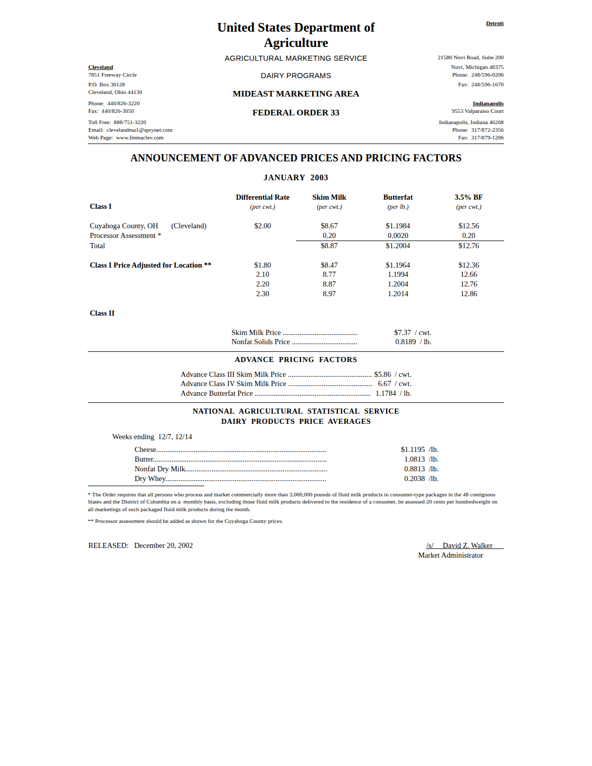| | United States Department of Agriculture | Detroit |
| | AGRICULTURAL MARKETING SERVICE | 21580 Novi Road, Suite 200 |
| Cleveland | | Novi, Michigan 48375 |
| 7851 Freeway Circle | DAIRY PROGRAMS | Phone: 248/596-0206 |
| P.O. Box 30128 | | Fax: 248/596-1670 |
| Cleveland, Ohio 44130 | MIDEAST MARKETING AREA | |
| Phone: 440/826-3220 | | Indianapolis |
| Fax: 440/826-3050 | FEDERAL ORDER 33 | 9553 Valparaiso Court |
| Toll Free: 888/751-3220 | | Indianapolis, Indiana 46268 |
| Email: clevelandma1@sprynet.com | | Phone: 317/872-2356 |
| Web Page: www.fmmaclev.com | | Fax: 317/879-1206 |
ANNOUNCEMENT OF ADVANCED PRICES AND PRICING FACTORS
JANUARY 2003
| | Differential Rate | Skim Milk | Butterfat | 3.5% BF |
| Class I | (per cwt.) | (per cwt.) | (per lb.) | (per cwt.) |
| Cuyahoga County, OH (Cleveland) | $2.00 | $8.67 | $1.1984 | $12.56 |
| Processor Assessment * | | 0.20 | 0.0020 | 0.20 |
| Total | | $8.87 | $1.2004 | $12.76 |
| Class I Price Adjusted for Location ** | $1.80 | $8.47 | $1.1964 | $12.36 |
| | 2.10 | 8.77 | 1.1994 | 12.66 |
| | 2.20 | 8.87 | 1.2004 | 12.76 |
| | 2.30 | 8.97 | 1.2014 | 12.86 |
| Class II | |
| | Skim Milk Price ........................................ | $7.37 / cwt. | |
| | Nonfat Solids Price ................................... | 0.8189 / lb. | |
ADVANCE PRICING FACTORS
| Advance Class III Skim Milk Price ............................................. | $5.86 / cwt. |
| Advance Class IV Skim Milk Price ............................................. | 6.67 / cwt. |
| Advance Butterfat Price .............................................................. | 1.1784 / lb. |
NATIONAL AGRICULTURAL STATISTICAL SERVICE
DAIRY PRODUCTS PRICE AVERAGES
Weeks ending 12/7, 12/14
| Cheese........................................................................................... | $1.1195 | /lb. |
| Butter............................................................................................. | 1.0813 | /lb. |
| Nonfat Dry Milk............................................................................ | 0.8813 | /lb. |
| Dry Whey...................................................................................... | 0.2038 | /lb. |
* The Order requires that all persons who process and market commercially more than 3,000,000 pounds of fluid milk products in consumer-type packages in the 48 contiguous States and the District of Columbia on a monthly basis, excluding those fluid milk products delivered to the residence of a consumer, be assessed 20 cents per hundredweight on all marketings of such packaged fluid milk products during the month.
** Processor assessment should be added as shown for the Cuyahoga County prices.
| RELEASED: December 20, 2002 | /s/ David Z. Walker |
| | Market Administrator |